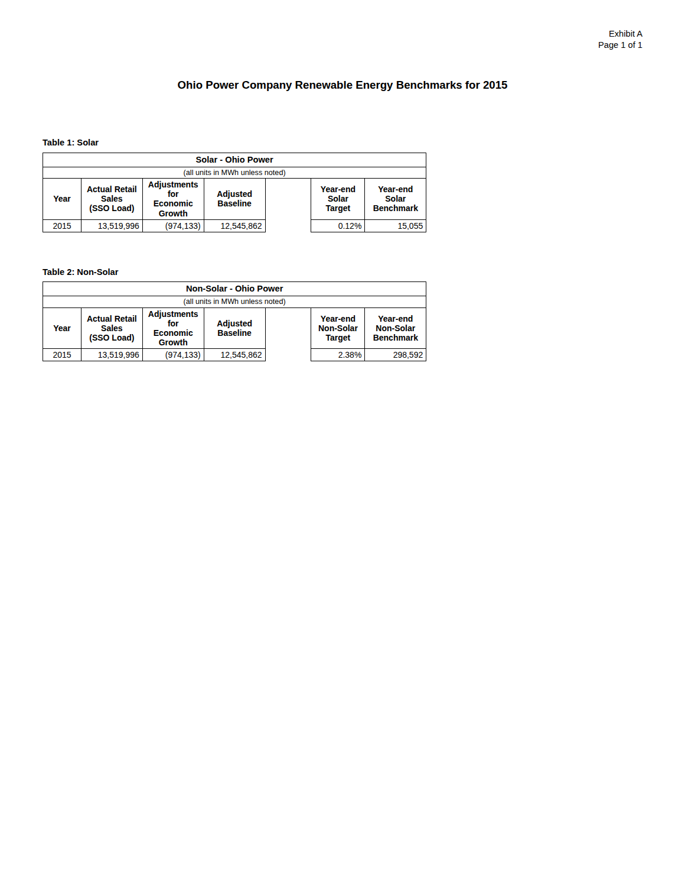Exhibit A
Page 1 of 1
Ohio Power Company Renewable Energy Benchmarks for 2015
Table 1: Solar
| Solar - Ohio Power |
| (all units in MWh unless noted) |
| Year | Actual Retail Sales (SSO Load) | Adjustments for Economic Growth | Adjusted Baseline | | Year-end Solar Target | Year-end Solar Benchmark |
| 2015 | 13,519,996 | (974,133) | 12,545,862 | | 0.12% | 15,055 |
Table 2: Non-Solar
| Non-Solar - Ohio Power |
| (all units in MWh unless noted) |
| Year | Actual Retail Sales (SSO Load) | Adjustments for Economic Growth | Adjusted Baseline | | Year-end Non-Solar Target | Year-end Non-Solar Benchmark |
| 2015 | 13,519,996 | (974,133) | 12,545,862 | | 2.38% | 298,592 |